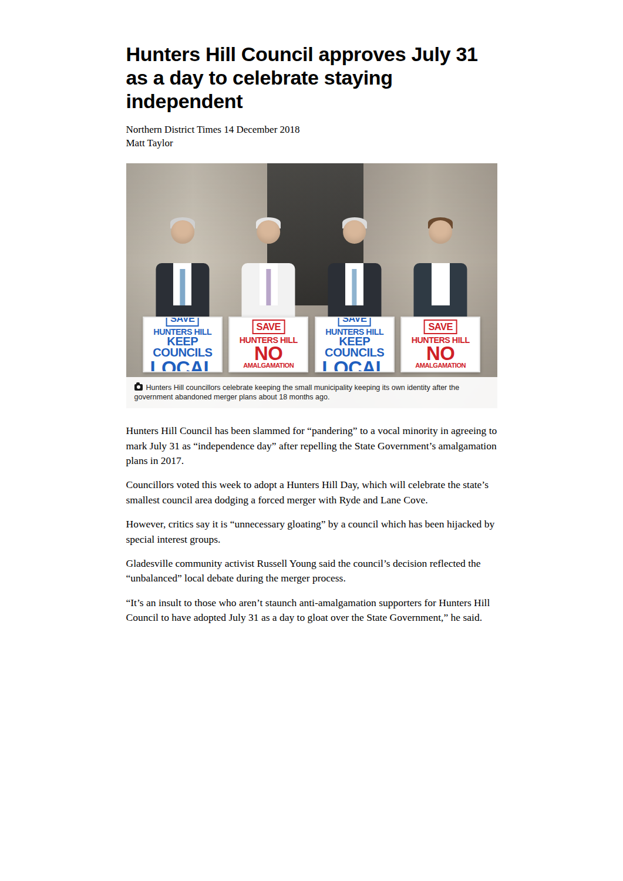Hunters Hill Council approves July 31 as a day to celebrate staying independent
Northern District Times 14 December 2018
Matt Taylor
SAVE
HUNTERS HILL
KEEP COUNCILS
LOCAL
SAVE
HUNTERS HILL
NO
AMALGAMATION
SAVE
HUNTERS HILL
KEEP COUNCILS
LOCAL
SAVE
HUNTERS HILL
NO
AMALGAMATION
Hunters Hill councillors celebrate keeping the small municipality keeping its own identity after the government abandoned merger plans about 18 months ago.
Hunters Hill Council has been slammed for “pandering” to a vocal minority in agreeing to mark July 31 as “independence day” after repelling the State Government’s amalgamation plans in 2017.
Councillors voted this week to adopt a Hunters Hill Day, which will celebrate the state’s smallest council area dodging a forced merger with Ryde and Lane Cove.
However, critics say it is “unnecessary gloating” by a council which has been hijacked by special interest groups.
Gladesville community activist Russell Young said the council’s decision reflected the “unbalanced” local debate during the merger process.
“It’s an insult to those who aren’t staunch anti-amalgamation supporters for Hunters Hill Council to have adopted July 31 as a day to gloat over the State Government,” he said.